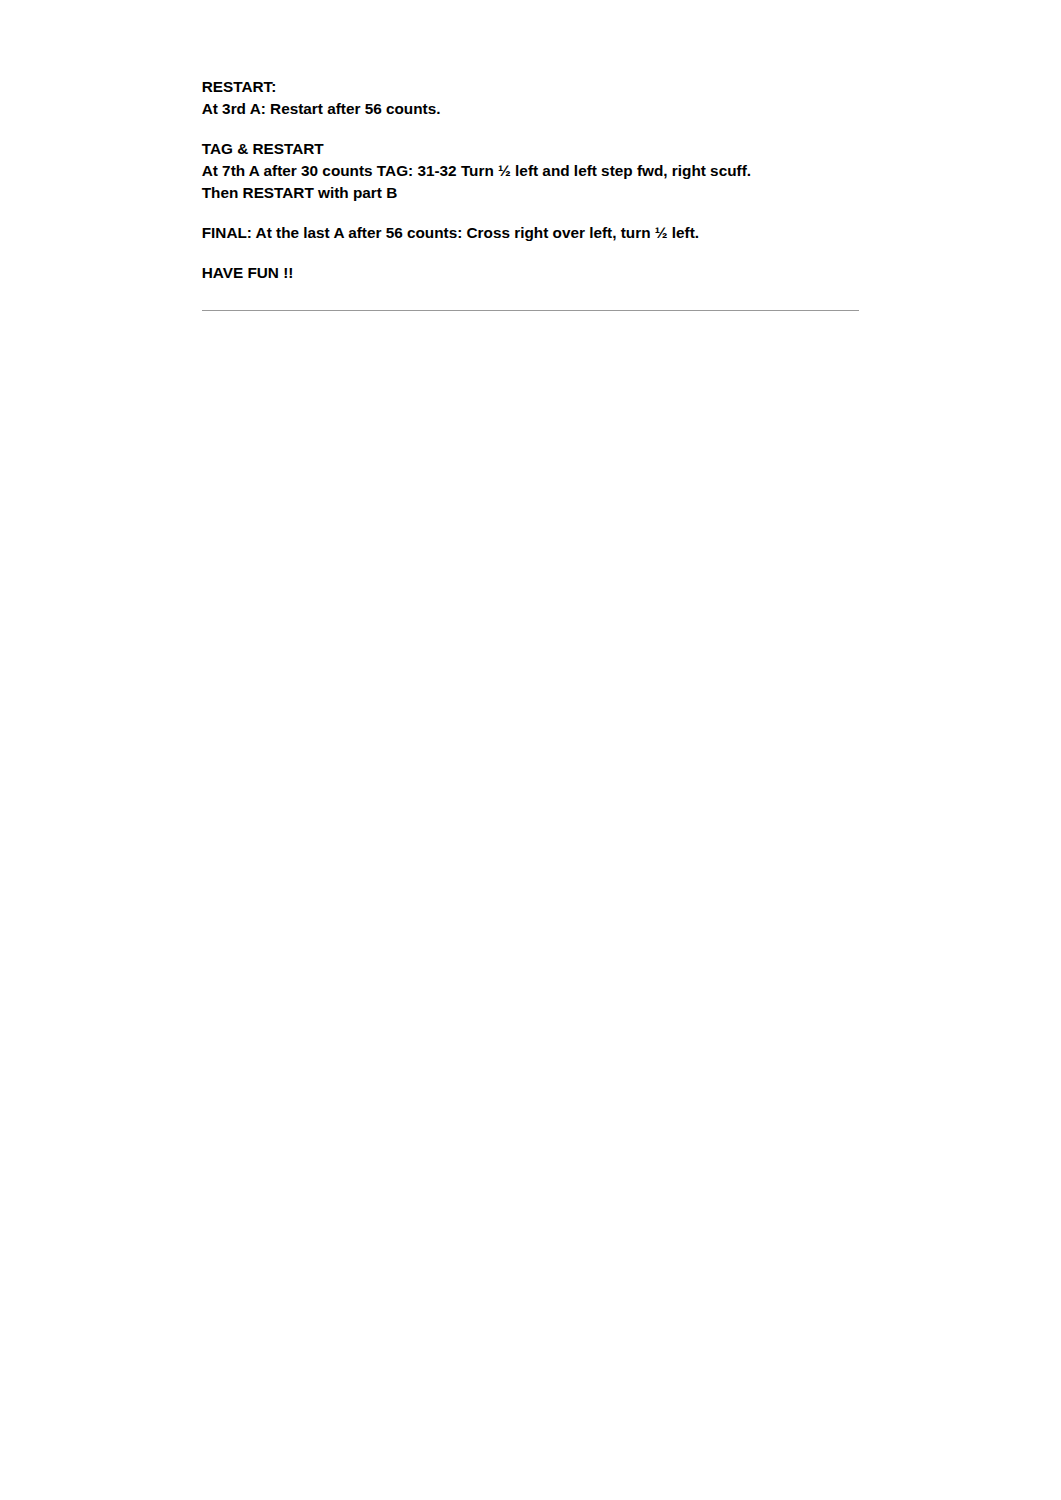RESTART:
At 3rd A: Restart after 56 counts.
TAG & RESTART
At 7th A after 30 counts TAG: 31-32 Turn ½ left and left step fwd, right scuff.
Then RESTART with part B
FINAL: At the last A after 56 counts: Cross right over left, turn ½ left.
HAVE FUN !!